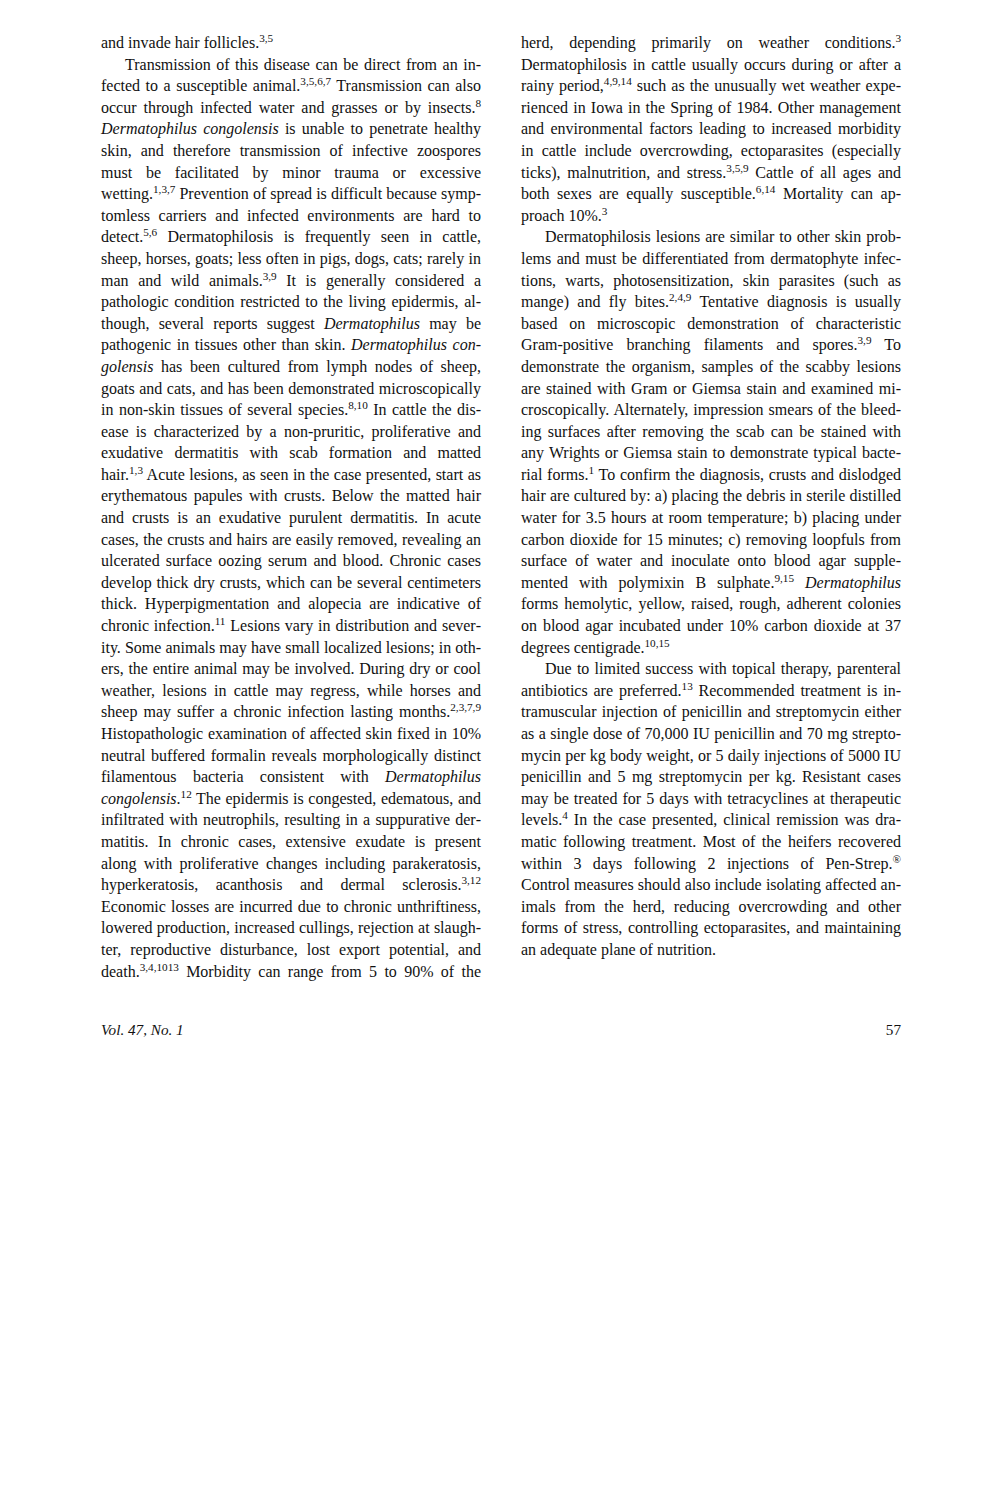and invade hair follicles.3,5
Transmission of this disease can be direct from an infected to a susceptible animal.3,5,6,7 Transmission can also occur through infected water and grasses or by insects.8 Dermatophilus congolensis is unable to penetrate healthy skin, and therefore transmission of infective zoospores must be facilitated by minor trauma or excessive wetting.1,3,7 Prevention of spread is difficult because symptomless carriers and infected environments are hard to detect.5,6 Dermatophilosis is frequently seen in cattle, sheep, horses, goats; less often in pigs, dogs, cats; rarely in man and wild animals.3,9 It is generally considered a pathologic condition restricted to the living epidermis, although, several reports suggest Dermatophilus may be pathogenic in tissues other than skin. Dermatophilus congolensis has been cultured from lymph nodes of sheep, goats and cats, and has been demonstrated microscopically in non-skin tissues of several species.8,10 In cattle the disease is characterized by a non-pruritic, proliferative and exudative dermatitis with scab formation and matted hair.1,3 Acute lesions, as seen in the case presented, start as erythematous papules with crusts. Below the matted hair and crusts is an exudative purulent dermatitis. In acute cases, the crusts and hairs are easily removed, revealing an ulcerated surface oozing serum and blood. Chronic cases develop thick dry crusts, which can be several centimeters thick. Hyperpigmentation and alopecia are indicative of chronic infection.11 Lesions vary in distribution and severity. Some animals may have small localized lesions; in others, the entire animal may be involved. During dry or cool weather, lesions in cattle may regress, while horses and sheep may suffer a chronic infection lasting months.2,3,7,9 Histopathologic examination of affected skin fixed in 10% neutral buffered formalin reveals morphologically distinct filamentous bacteria consistent with Dermatophilus congolensis.12 The epidermis is congested, edematous, and infiltrated with neutrophils, resulting in a suppurative dermatitis. In chronic cases, extensive exudate is present along with proliferative changes including parakeratosis, hyperkeratosis, acanthosis and dermal sclerosis.3,12 Economic losses are incurred due to chronic unthriftiness, lowered production, increased cullings, rejection at slaughter, reproductive disturbance, lost export potential, and death.3,4,1013 Morbidity can range from 5 to 90% of the herd, depending primarily on weather conditions.3 Dermatophilosis in cattle usually occurs during or after a rainy period,4,9,14 such as the unusually wet weather experienced in Iowa in the Spring of 1984. Other management and environmental factors leading to increased morbidity in cattle include overcrowding, ectoparasites (especially ticks), malnutrition, and stress.3,5,9 Cattle of all ages and both sexes are equally susceptible.6,14 Mortality can approach 10%.3
Dermatophilosis lesions are similar to other skin problems and must be differentiated from dermatophyte infections, warts, photosensitization, skin parasites (such as mange) and fly bites.2,4,9 Tentative diagnosis is usually based on microscopic demonstration of characteristic Gram-positive branching filaments and spores.3,9 To demonstrate the organism, samples of the scabby lesions are stained with Gram or Giemsa stain and examined microscopically. Alternately, impression smears of the bleeding surfaces after removing the scab can be stained with any Wrights or Giemsa stain to demonstrate typical bacterial forms.1 To confirm the diagnosis, crusts and dislodged hair are cultured by: a) placing the debris in sterile distilled water for 3.5 hours at room temperature; b) placing under carbon dioxide for 15 minutes; c) removing loopfuls from surface of water and inoculate onto blood agar supplemented with polymixin B sulphate.9,15 Dermatophilus forms hemolytic, yellow, raised, rough, adherent colonies on blood agar incubated under 10% carbon dioxide at 37 degrees centigrade.10,15
Due to limited success with topical therapy, parenteral antibiotics are preferred.13 Recommended treatment is intramuscular injection of penicillin and streptomycin either as a single dose of 70,000 IU penicillin and 70 mg streptomycin per kg body weight, or 5 daily injections of 5000 IU penicillin and 5 mg streptomycin per kg. Resistant cases may be treated for 5 days with tetracyclines at therapeutic levels.4 In the case presented, clinical remission was dramatic following treatment. Most of the heifers recovered within 3 days following 2 injections of Pen-Strep.® Control measures should also include isolating affected animals from the herd, reducing overcrowding and other forms of stress, controlling ectoparasites, and maintaining an adequate plane of nutrition.
Vol. 47, No. 1 57